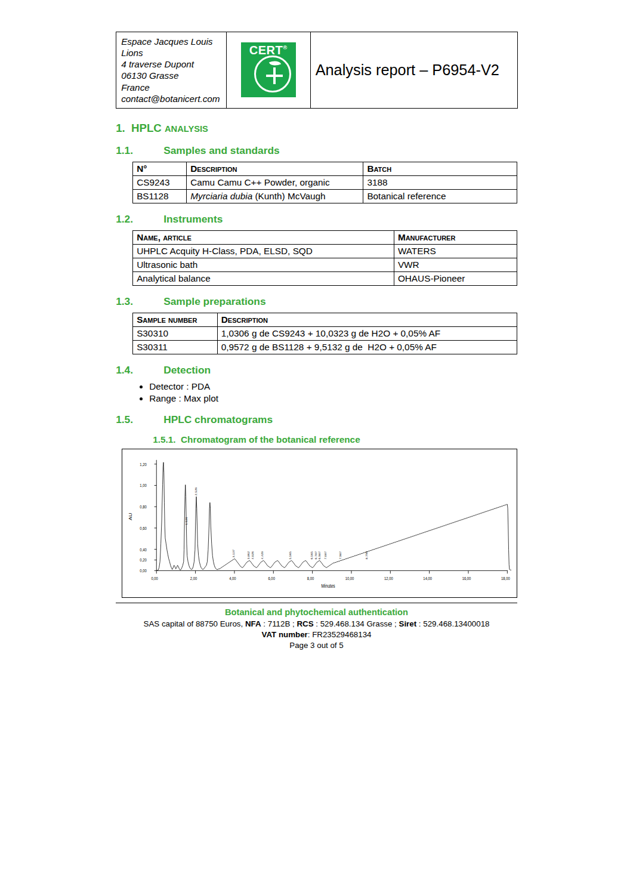Espace Jacques Louis Lions
4 traverse Dupont
06130 Grasse
France
contact@botanicert.com
CERT®
BOTANICERT®
Analysis report – P6954-V2
1. HPLC ANALYSIS
1.1. Samples and standards
| N° | Description | Batch |
| --- | --- | --- |
| CS9243 | Camu Camu C++ Powder, organic | 3188 |
| BS1128 | Myrciaria dubia (Kunth) McVaugh | Botanical reference |
1.2. Instruments
| Name, article | Manufacturer |
| --- | --- |
| UHPLC Acquity H-Class, PDA, ELSD, SQD | WATERS |
| Ultrasonic bath | VWR |
| Analytical balance | OHAUS-Pioneer |
1.3. Sample preparations
| Sample number | Description |
| --- | --- |
| S30310 | 1,0306 g de CS9243 + 10,0323 g de H2O + 0,05% AF |
| S30311 | 0,9572 g de BS1128 + 9,5132 g de H2O + 0,05% AF |
1.4. Detection
Detector : PDA
Range : Max plot
1.5. HPLC chromatograms
1.5.1. Chromatogram of the botanical reference
1,20 1,00 0,80 0,60 0,40 0,20 0,00 AU 0,00 2,00 4,00 6,00 8,00 10,00 12,00 14,00 16,00 18,00 Minutes 1,526 2,526 3,137 3,862 4,026 4,420 5,565 6,565 6,787 6,987 7,087 7,987 8,799
Botanical and phytochemical authentication
SAS capital of 88750 Euros, NFA : 7112B ; RCS : 529.468.134 Grasse ; Siret : 529.468.13400018
VAT number: FR23529468134
Page 3 out of 5